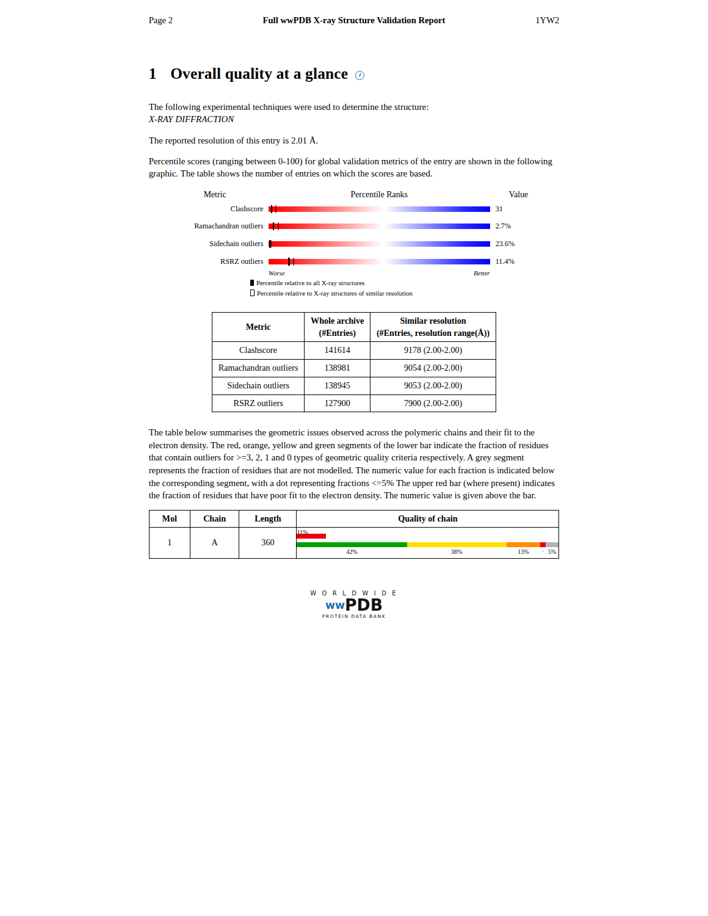Page 2
Full wwPDB X-ray Structure Validation Report
1YW2
1 Overall quality at a glance i
The following experimental techniques were used to determine the structure:
X-RAY DIFFRACTION
The reported resolution of this entry is 2.01 Å.
Percentile scores (ranging between 0-100) for global validation metrics of the entry are shown in the following graphic. The table shows the number of entries on which the scores are based.
| Metric | Percentile Ranks | Value |
| Clashscore | | 31 |
| Ramachandran outliers | | 2.7% |
| Sidechain outliers | | 23.6% |
| RSRZ outliers | | 11.4% |
| | Worse Better | |
Percentile relative to all X-ray structures
Percentile relative to X-ray structures of similar resolution
| Metric | Whole archive (#Entries) | Similar resolution (#Entries, resolution range(Å)) |
| --- | --- | --- |
| Clashscore | 141614 | 9178 (2.00-2.00) |
| Ramachandran outliers | 138981 | 9054 (2.00-2.00) |
| Sidechain outliers | 138945 | 9053 (2.00-2.00) |
| RSRZ outliers | 127900 | 7900 (2.00-2.00) |
The table below summarises the geometric issues observed across the polymeric chains and their fit to the electron density. The red, orange, yellow and green segments of the lower bar indicate the fraction of residues that contain outliers for >=3, 2, 1 and 0 types of geometric quality criteria respectively. A grey segment represents the fraction of residues that are not modelled. The numeric value for each fraction is indicated below the corresponding segment, with a dot representing fractions <=5% The upper red bar (where present) indicates the fraction of residues that have poor fit to the electron density. The numeric value is given above the bar.
| Mol | Chain | Length | Quality of chain |
| --- | --- | --- | --- |
| 1 | A | 360 | 11% 42% 38% 13% · 5% |
W O R L D W I D E
ww PDB
PROTEIN DATA BANK